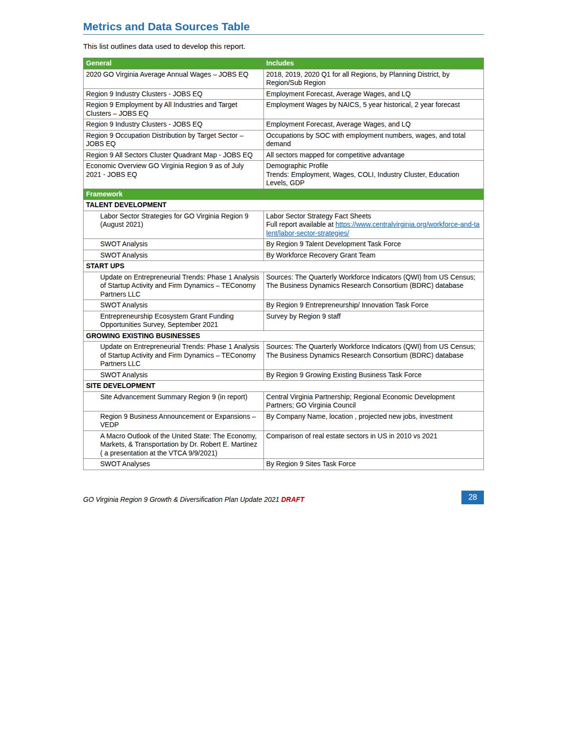Metrics and Data Sources Table
This list outlines data used to develop this report.
| General | Includes |
| 2020 GO Virginia Average Annual Wages – JOBS EQ | 2018, 2019, 2020 Q1 for all Regions, by Planning District, by Region/Sub Region |
| Region 9 Industry Clusters - JOBS EQ | Employment Forecast, Average Wages, and LQ |
| Region 9 Employment by All Industries and Target Clusters – JOBS EQ | Employment Wages by NAICS, 5 year historical, 2 year forecast |
| Region 9 Industry Clusters - JOBS EQ | Employment Forecast, Average Wages, and LQ |
| Region 9 Occupation Distribution by Target Sector – JOBS EQ | Occupations by SOC with employment numbers, wages, and total demand |
| Region 9 All Sectors Cluster Quadrant Map - JOBS EQ | All sectors mapped for competitive advantage |
| Economic Overview GO Virginia Region 9 as of July 2021 - JOBS EQ | Demographic Profile Trends: Employment, Wages, COLI, Industry Cluster, Education Levels, GDP |
| Framework | |
| TALENT DEVELOPMENT |
| Labor Sector Strategies for GO Virginia Region 9 (August 2021) | Labor Sector Strategy Fact Sheets Full report available at https://www.centralvirginia.org/workforce-and-talent/labor-sector-strategies/ |
| SWOT Analysis | By Region 9 Talent Development Task Force |
| SWOT Analysis | By Workforce Recovery Grant Team |
| START UPS |
| Update on Entrepreneurial Trends: Phase 1 Analysis of Startup Activity and Firm Dynamics – TEConomy Partners LLC | Sources: The Quarterly Workforce Indicators (QWI) from US Census; The Business Dynamics Research Consortium (BDRC) database |
| SWOT Analysis | By Region 9 Entrepreneurship/ Innovation Task Force |
| Entrepreneurship Ecosystem Grant Funding Opportunities Survey, September 2021 | Survey by Region 9 staff |
| GROWING EXISTING BUSINESSES |
| Update on Entrepreneurial Trends: Phase 1 Analysis of Startup Activity and Firm Dynamics – TEConomy Partners LLC | Sources: The Quarterly Workforce Indicators (QWI) from US Census; The Business Dynamics Research Consortium (BDRC) database |
| SWOT Analysis | By Region 9 Growing Existing Business Task Force |
| SITE DEVELOPMENT |
| Site Advancement Summary Region 9 (in report) | Central Virginia Partnership; Regional Economic Development Partners; GO Virginia Council |
| Region 9 Business Announcement or Expansions – VEDP | By Company Name, location , projected new jobs, investment |
| A Macro Outlook of the United State: The Economy, Markets, & Transportation by Dr. Robert E. Martinez ( a presentation at the VTCA 9/9/2021) | Comparison of real estate sectors in US in 2010 vs 2021 |
| SWOT Analyses | By Region 9 Sites Task Force |
GO Virginia Region 9 Growth & Diversification Plan Update 2021 DRAFT
28